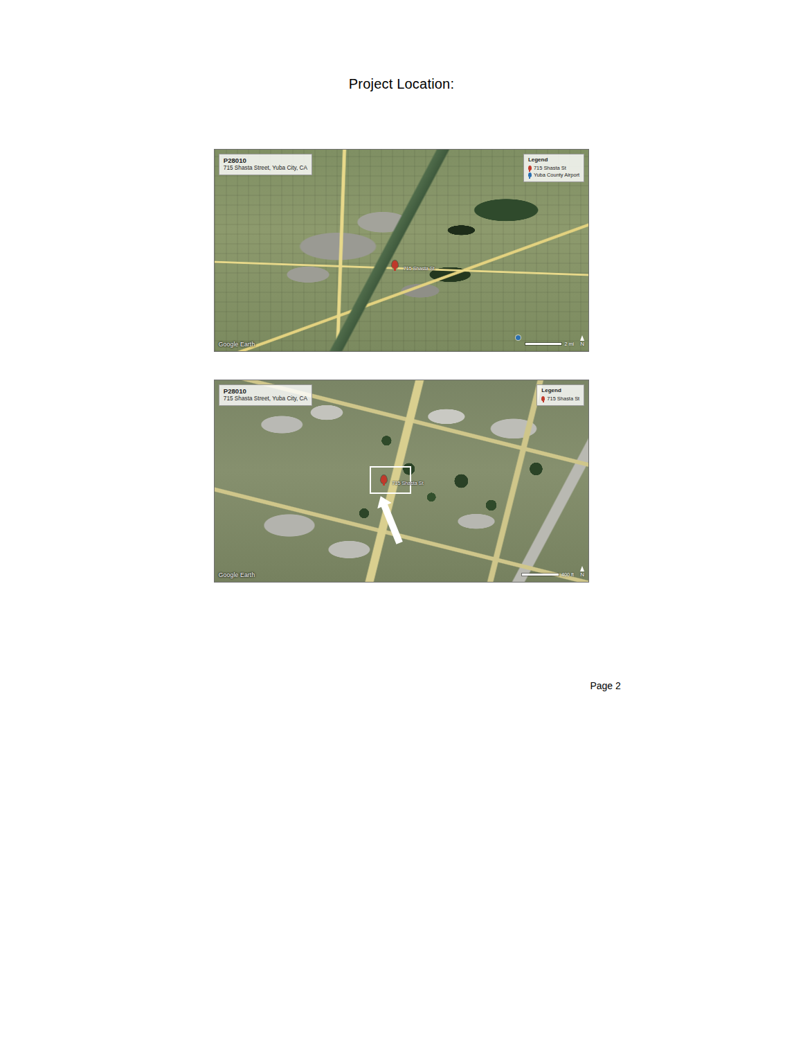Project Location:
P28010 715 Shasta Street, Yuba City, CA
Legend
715 Shasta St
Yuba County Airport
715 Shasta St
Google Earth
2 mi
N
P28010 715 Shasta Street, Yuba City, CA
Legend
715 Shasta St
715 Shasta St
Google Earth
400 ft
N
Page 2